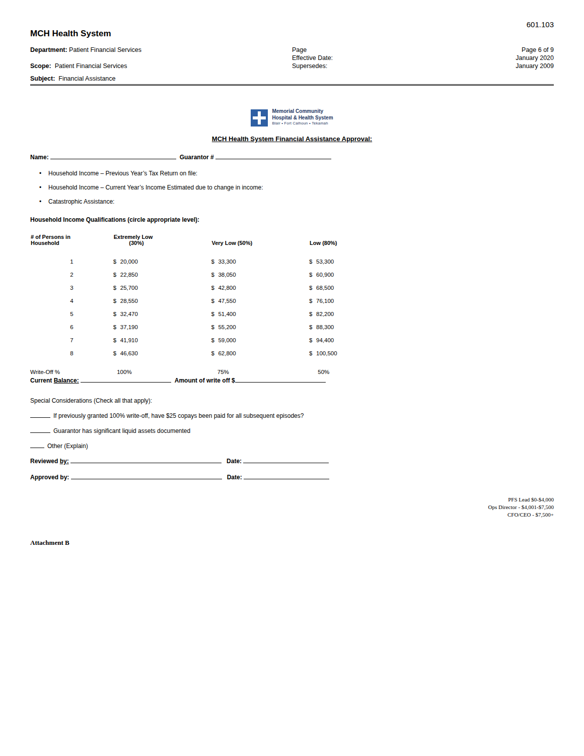601.103
MCH Health System
| Department: Patient Financial Services | Page | Page 6 of 9 |
| | Effective Date: | January 2020 |
| Scope: Patient Financial Services | Supersedes: | January 2009 |
Subject: Financial Assistance
Memorial Community
Hospital & Health System
Blair • Fort Calhoun • Tekamah
MCH Health System Financial Assistance Approval:
Name: Guarantor #
Household Income – Previous Year’s Tax Return on file:
Household Income – Current Year’s Income Estimated due to change in income:
Catastrophic Assistance:
Household Income Qualifications (circle appropriate level):
| # of Persons in Household | Extremely Low (30%) | Very Low (50%) | Low (80%) |
| --- | --- | --- | --- |
| 1 | $ 20,000 | $ 33,300 | $ 53,300 |
| 2 | $ 22,850 | $ 38,050 | $ 60,900 |
| 3 | $ 25,700 | $ 42,800 | $ 68,500 |
| 4 | $ 28,550 | $ 47,550 | $ 76,100 |
| 5 | $ 32,470 | $ 51,400 | $ 82,200 |
| 6 | $ 37,190 | $ 55,200 | $ 88,300 |
| 7 | $ 41,910 | $ 59,000 | $ 94,400 |
| 8 | $ 46,630 | $ 62,800 | $ 100,500 |
Write-Off %
100%
75%
50%
Current Balance: Amount of write off $
Special Considerations (Check all that apply):
If previously granted 100% write-off, have $25 copays been paid for all subsequent episodes?
Guarantor has significant liquid assets documented
Other (Explain)
Reviewed by: Date:
Approved by: Date:
PFS Lead $0-$4,000
Ops Director - $4,001-$7,500
CFO/CEO - $7,500+
Attachment B